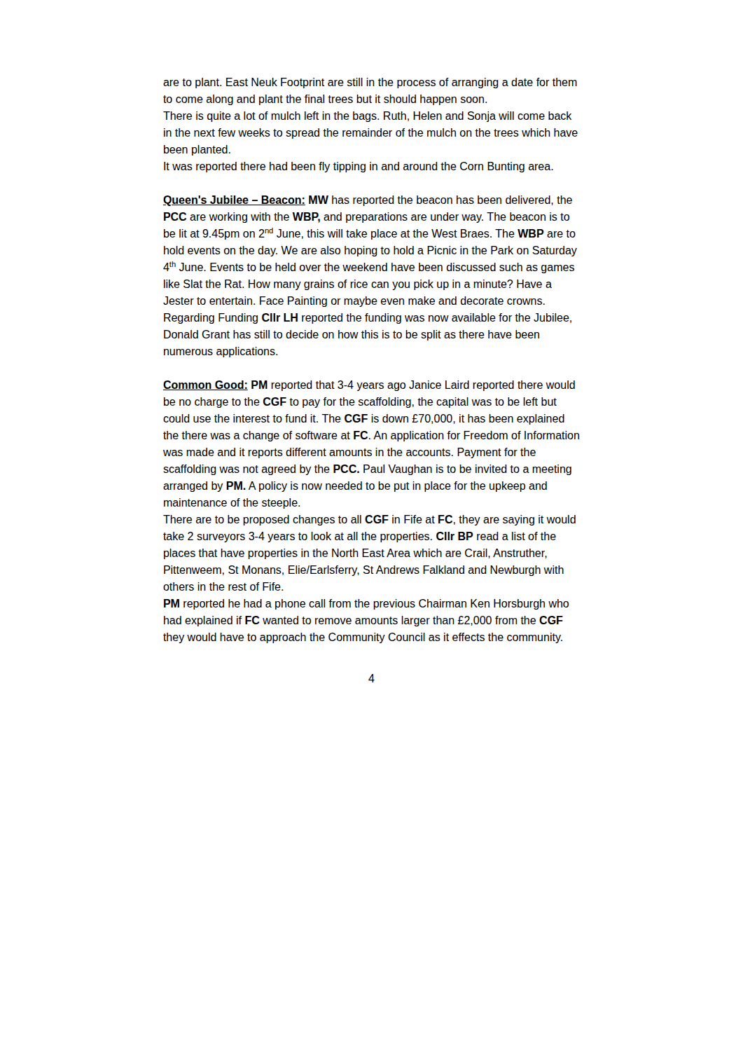are to plant. East Neuk Footprint are still in the process of arranging a date for them to come along and plant the final trees but it should happen soon.
There is quite a lot of mulch left in the bags. Ruth, Helen and Sonja will come back in the next few weeks to spread the remainder of the mulch on the trees which have been planted.
It was reported there had been fly tipping in and around the Corn Bunting area.
Queen's Jubilee – Beacon: MW has reported the beacon has been delivered, the PCC are working with the WBP, and preparations are under way. The beacon is to be lit at 9.45pm on 2nd June, this will take place at the West Braes. The WBP are to hold events on the day. We are also hoping to hold a Picnic in the Park on Saturday 4th June. Events to be held over the weekend have been discussed such as games like Slat the Rat. How many grains of rice can you pick up in a minute? Have a Jester to entertain. Face Painting or maybe even make and decorate crowns. Regarding Funding Cllr LH reported the funding was now available for the Jubilee, Donald Grant has still to decide on how this is to be split as there have been numerous applications.
Common Good: PM reported that 3-4 years ago Janice Laird reported there would be no charge to the CGF to pay for the scaffolding, the capital was to be left but could use the interest to fund it. The CGF is down £70,000, it has been explained the there was a change of software at FC. An application for Freedom of Information was made and it reports different amounts in the accounts. Payment for the scaffolding was not agreed by the PCC. Paul Vaughan is to be invited to a meeting arranged by PM. A policy is now needed to be put in place for the upkeep and maintenance of the steeple.
There are to be proposed changes to all CGF in Fife at FC, they are saying it would take 2 surveyors 3-4 years to look at all the properties. Cllr BP read a list of the places that have properties in the North East Area which are Crail, Anstruther, Pittenweem, St Monans, Elie/Earlsferry, St Andrews Falkland and Newburgh with others in the rest of Fife.
PM reported he had a phone call from the previous Chairman Ken Horsburgh who had explained if FC wanted to remove amounts larger than £2,000 from the CGF they would have to approach the Community Council as it effects the community.
4